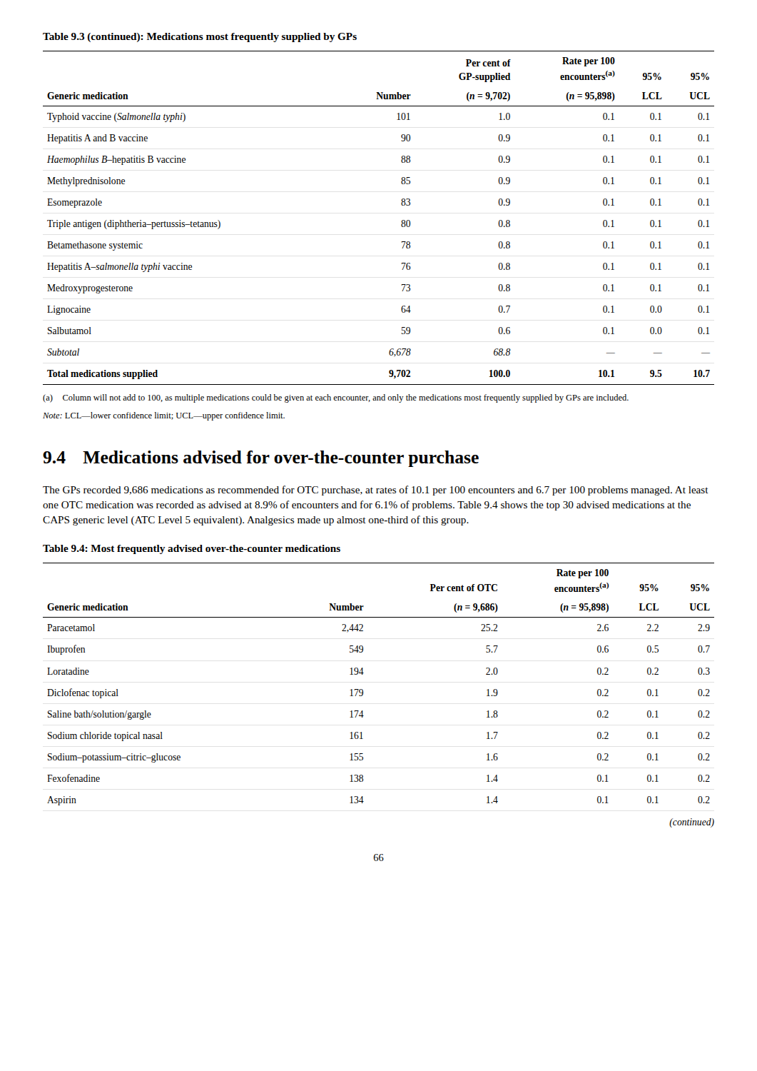Table 9.3 (continued): Medications most frequently supplied by GPs
| | | Per cent of GP-supplied | Rate per 100 encounters (a) | 95% | 95% |
| --- | --- | --- | --- | --- | --- |
| Generic medication | Number | ( n = 9,702) | ( n = 95,898) | LCL | UCL |
| Typhoid vaccine ( Salmonella typhi ) | 101 | 1.0 | 0.1 | 0.1 | 0.1 |
| Hepatitis A and B vaccine | 90 | 0.9 | 0.1 | 0.1 | 0.1 |
| Haemophilus B –hepatitis B vaccine | 88 | 0.9 | 0.1 | 0.1 | 0.1 |
| Methylprednisolone | 85 | 0.9 | 0.1 | 0.1 | 0.1 |
| Esomeprazole | 83 | 0.9 | 0.1 | 0.1 | 0.1 |
| Triple antigen (diphtheria–pertussis–tetanus) | 80 | 0.8 | 0.1 | 0.1 | 0.1 |
| Betamethasone systemic | 78 | 0.8 | 0.1 | 0.1 | 0.1 |
| Hepatitis A– salmonella typhi vaccine | 76 | 0.8 | 0.1 | 0.1 | 0.1 |
| Medroxyprogesterone | 73 | 0.8 | 0.1 | 0.1 | 0.1 |
| Lignocaine | 64 | 0.7 | 0.1 | 0.0 | 0.1 |
| Salbutamol | 59 | 0.6 | 0.1 | 0.0 | 0.1 |
| Subtotal | 6,678 | 68.8 | — | — | — |
| Total medications supplied | 9,702 | 100.0 | 10.1 | 9.5 | 10.7 |
(a) Column will not add to 100, as multiple medications could be given at each encounter, and only the medications most frequently supplied by GPs are included.
Note: LCL—lower confidence limit; UCL—upper confidence limit.
9.4 Medications advised for over-the-counter purchase
The GPs recorded 9,686 medications as recommended for OTC purchase, at rates of 10.1 per 100 encounters and 6.7 per 100 problems managed. At least one OTC medication was recorded as advised at 8.9% of encounters and for 6.1% of problems. Table 9.4 shows the top 30 advised medications at the CAPS generic level (ATC Level 5 equivalent). Analgesics made up almost one-third of this group.
Table 9.4: Most frequently advised over-the-counter medications
| | | Per cent of OTC | Rate per 100 encounters (a) | 95% | 95% |
| --- | --- | --- | --- | --- | --- |
| Generic medication | Number | ( n = 9,686) | ( n = 95,898) | LCL | UCL |
| Paracetamol | 2,442 | 25.2 | 2.6 | 2.2 | 2.9 |
| Ibuprofen | 549 | 5.7 | 0.6 | 0.5 | 0.7 |
| Loratadine | 194 | 2.0 | 0.2 | 0.2 | 0.3 |
| Diclofenac topical | 179 | 1.9 | 0.2 | 0.1 | 0.2 |
| Saline bath/solution/gargle | 174 | 1.8 | 0.2 | 0.1 | 0.2 |
| Sodium chloride topical nasal | 161 | 1.7 | 0.2 | 0.1 | 0.2 |
| Sodium–potassium–citric–glucose | 155 | 1.6 | 0.2 | 0.1 | 0.2 |
| Fexofenadine | 138 | 1.4 | 0.1 | 0.1 | 0.2 |
| Aspirin | 134 | 1.4 | 0.1 | 0.1 | 0.2 |
(continued)
66